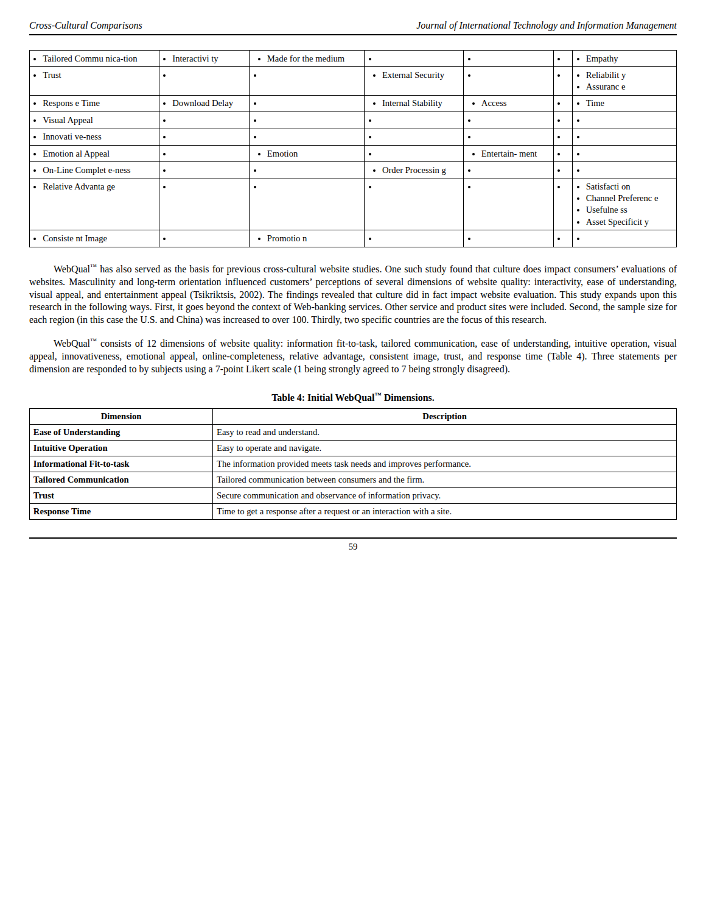Cross-Cultural Comparisons Journal of International Technology and Information Management
| Tailored Commu nica-tion | Interactivi ty | Made for the medium | | | | Empathy |
| Trust | | | External Security | | | Reliabilit y Assuranc e |
| Respons e Time | Download Delay | | Internal Stability | Access | | Time |
| Visual Appeal | | | | | | |
| Innovati ve-ness | | | | | | |
| Emotion al Appeal | | Emotion | | Entertain- ment | | |
| On-Line Complet e-ness | | | Order Processin g | | | |
| Relative Advanta ge | | | | | | Satisfacti on Channel Preferenc e Usefulne ss Asset Specificit y |
| Consiste nt Image | | Promotio n | | | | |
WebQual™ has also served as the basis for previous cross-cultural website studies. One such study found that culture does impact consumers’ evaluations of websites. Masculinity and long-term orientation influenced customers’ perceptions of several dimensions of website quality: interactivity, ease of understanding, visual appeal, and entertainment appeal (Tsikriktsis, 2002). The findings revealed that culture did in fact impact website evaluation. This study expands upon this research in the following ways. First, it goes beyond the context of Web-banking services. Other service and product sites were included. Second, the sample size for each region (in this case the U.S. and China) was increased to over 100. Thirdly, two specific countries are the focus of this research.
WebQual™ consists of 12 dimensions of website quality: information fit-to-task, tailored communication, ease of understanding, intuitive operation, visual appeal, innovativeness, emotional appeal, online-completeness, relative advantage, consistent image, trust, and response time (Table 4). Three statements per dimension are responded to by subjects using a 7-point Likert scale (1 being strongly agreed to 7 being strongly disagreed).
Table 4: Initial WebQual™ Dimensions.
| Dimension | Description |
| --- | --- |
| Ease of Understanding | Easy to read and understand. |
| Intuitive Operation | Easy to operate and navigate. |
| Informational Fit-to-task | The information provided meets task needs and improves performance. |
| Tailored Communication | Tailored communication between consumers and the firm. |
| Trust | Secure communication and observance of information privacy. |
| Response Time | Time to get a response after a request or an interaction with a site. |
59